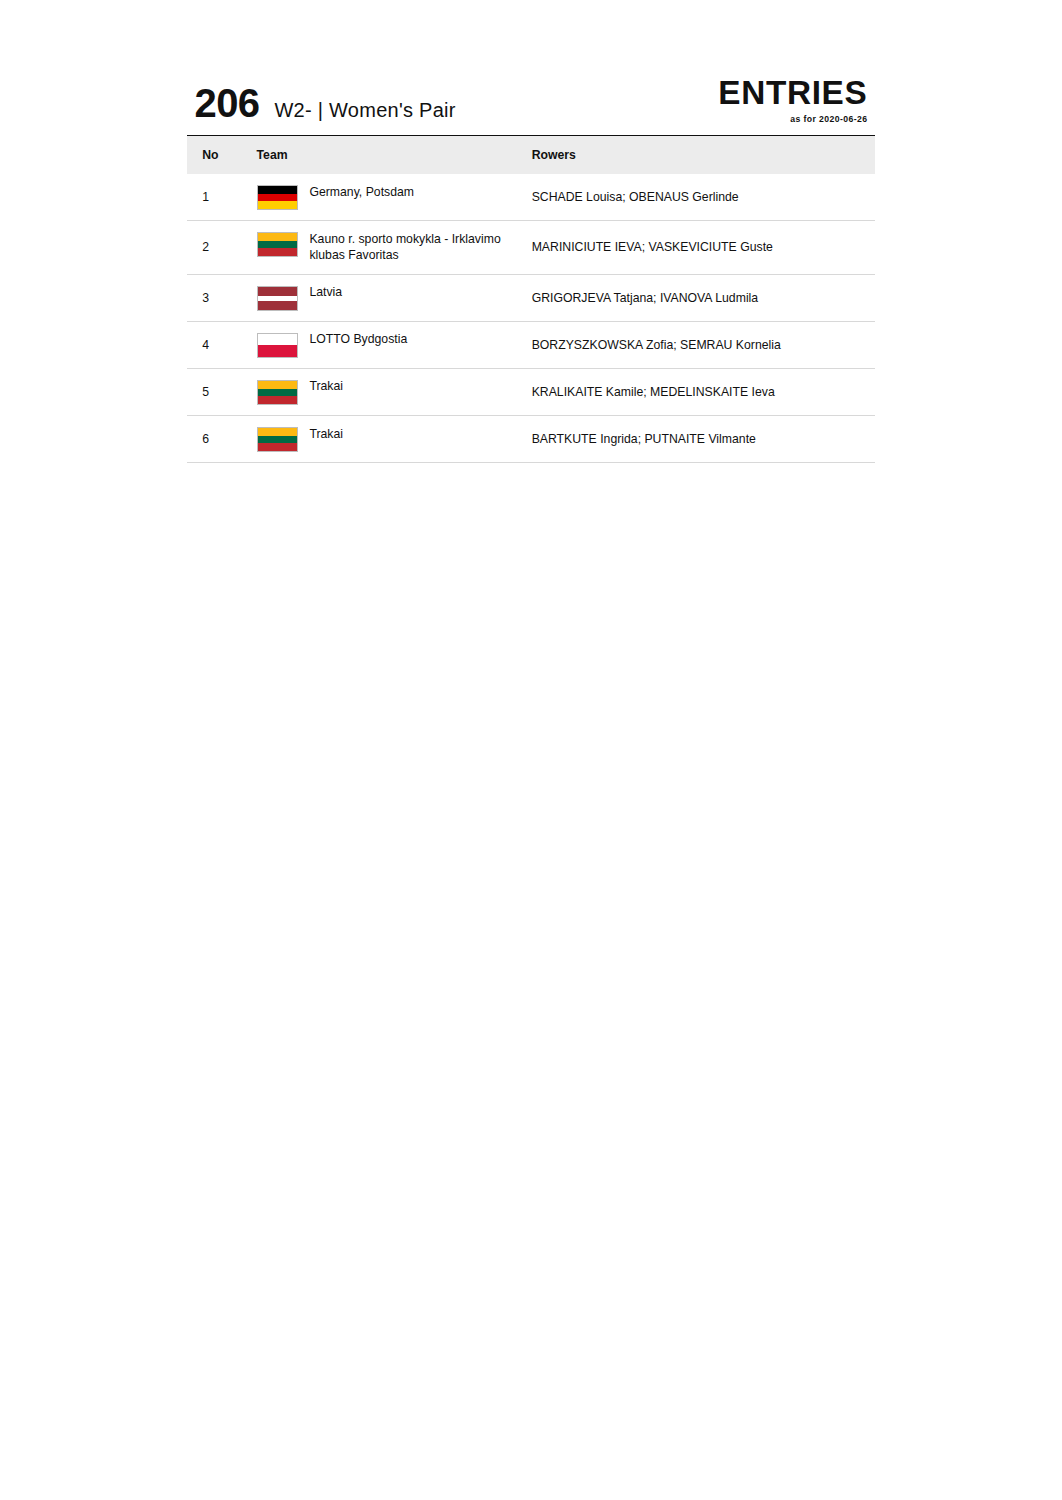206 W2- | Women's Pair
ENTRIES
as for 2020-06-26
| No | Team | Rowers |
| --- | --- | --- |
| 1 | Germany, Potsdam | SCHADE Louisa; OBENAUS Gerlinde |
| 2 | Kauno r. sporto mokykla - Irklavimo klubas Favoritas | MARINICIUTE IEVA; VASKEVICIUTE Guste |
| 3 | Latvia | GRIGORJEVA Tatjana; IVANOVA Ludmila |
| 4 | LOTTO Bydgostia | BORZYSZKOWSKA Zofia; SEMRAU Kornelia |
| 5 | Trakai | KRALIKAITE Kamile; MEDELINSKAITE Ieva |
| 6 | Trakai | BARTKUTE Ingrida; PUTNAITE Vilmante |